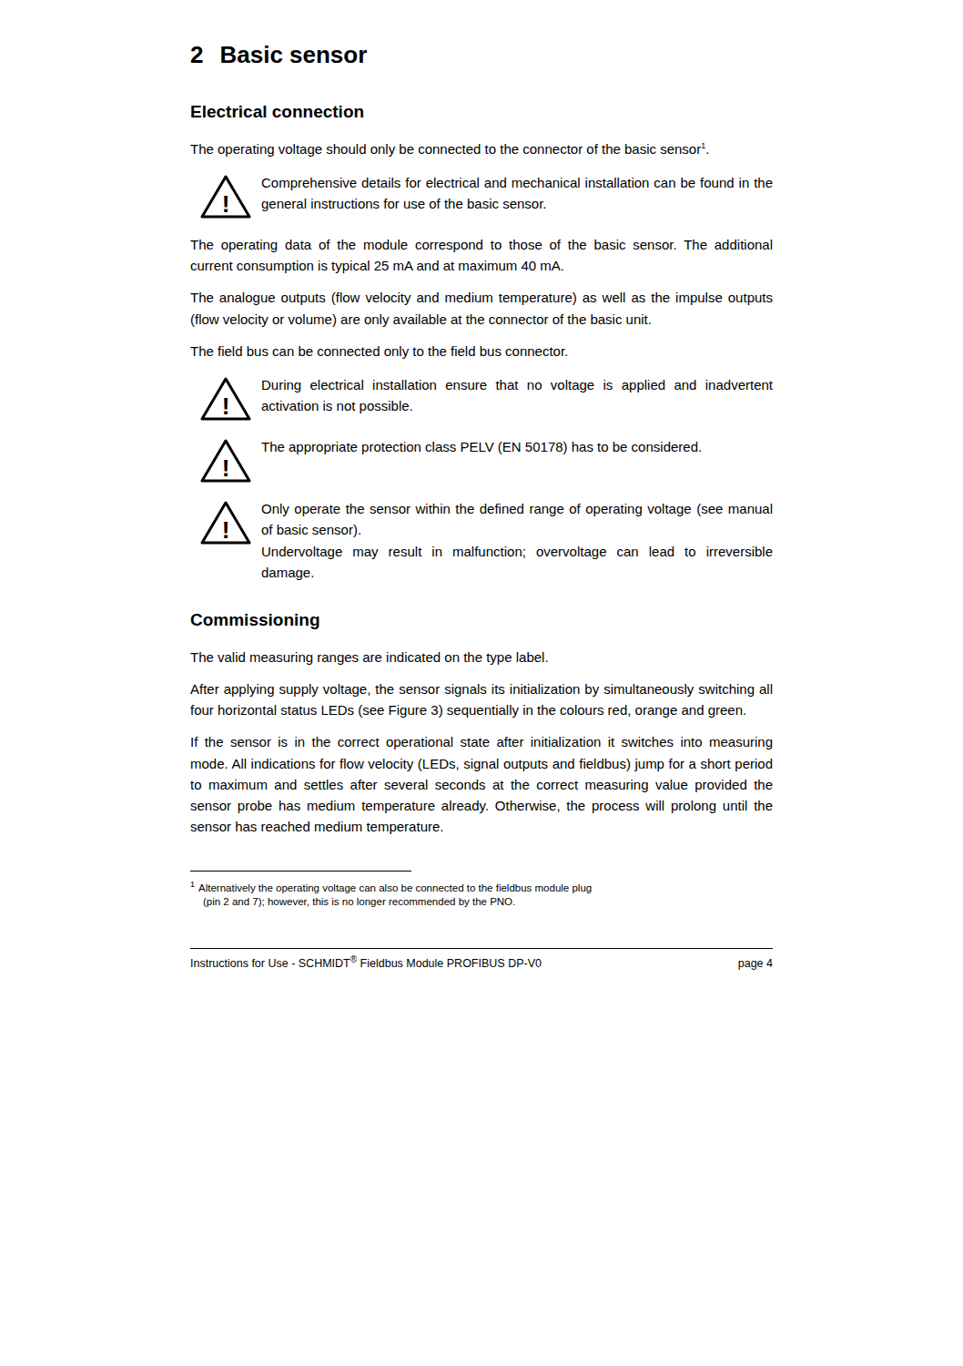2 Basic sensor
Electrical connection
The operating voltage should only be connected to the connector of the basic sensor1.
!
Comprehensive details for electrical and mechanical installation can be found in the general instructions for use of the basic sensor.
The operating data of the module correspond to those of the basic sensor. The additional current consumption is typical 25 mA and at maximum 40 mA.
The analogue outputs (flow velocity and medium temperature) as well as the impulse outputs (flow velocity or volume) are only available at the connector of the basic unit.
The field bus can be connected only to the field bus connector.
!
During electrical installation ensure that no voltage is applied and inadvertent activation is not possible.
!
The appropriate protection class PELV (EN 50178) has to be considered.
!
Only operate the sensor within the defined range of operating voltage (see manual of basic sensor).
Undervoltage may result in malfunction; overvoltage can lead to irreversible damage.
Commissioning
The valid measuring ranges are indicated on the type label.
After applying supply voltage, the sensor signals its initialization by simultaneously switching all four horizontal status LEDs (see Figure 3) sequentially in the colours red, orange and green.
If the sensor is in the correct operational state after initialization it switches into measuring mode. All indications for flow velocity (LEDs, signal outputs and fieldbus) jump for a short period to maximum and settles after several seconds at the correct measuring value provided the sensor probe has medium temperature already. Otherwise, the process will prolong until the sensor has reached medium temperature.
1 Alternatively the operating voltage can also be connected to the fieldbus module plug
(pin 2 and 7); however, this is no longer recommended by the PNO.
Instructions for Use - SCHMIDT® Fieldbus Module PROFIBUS DP-V0
page 4